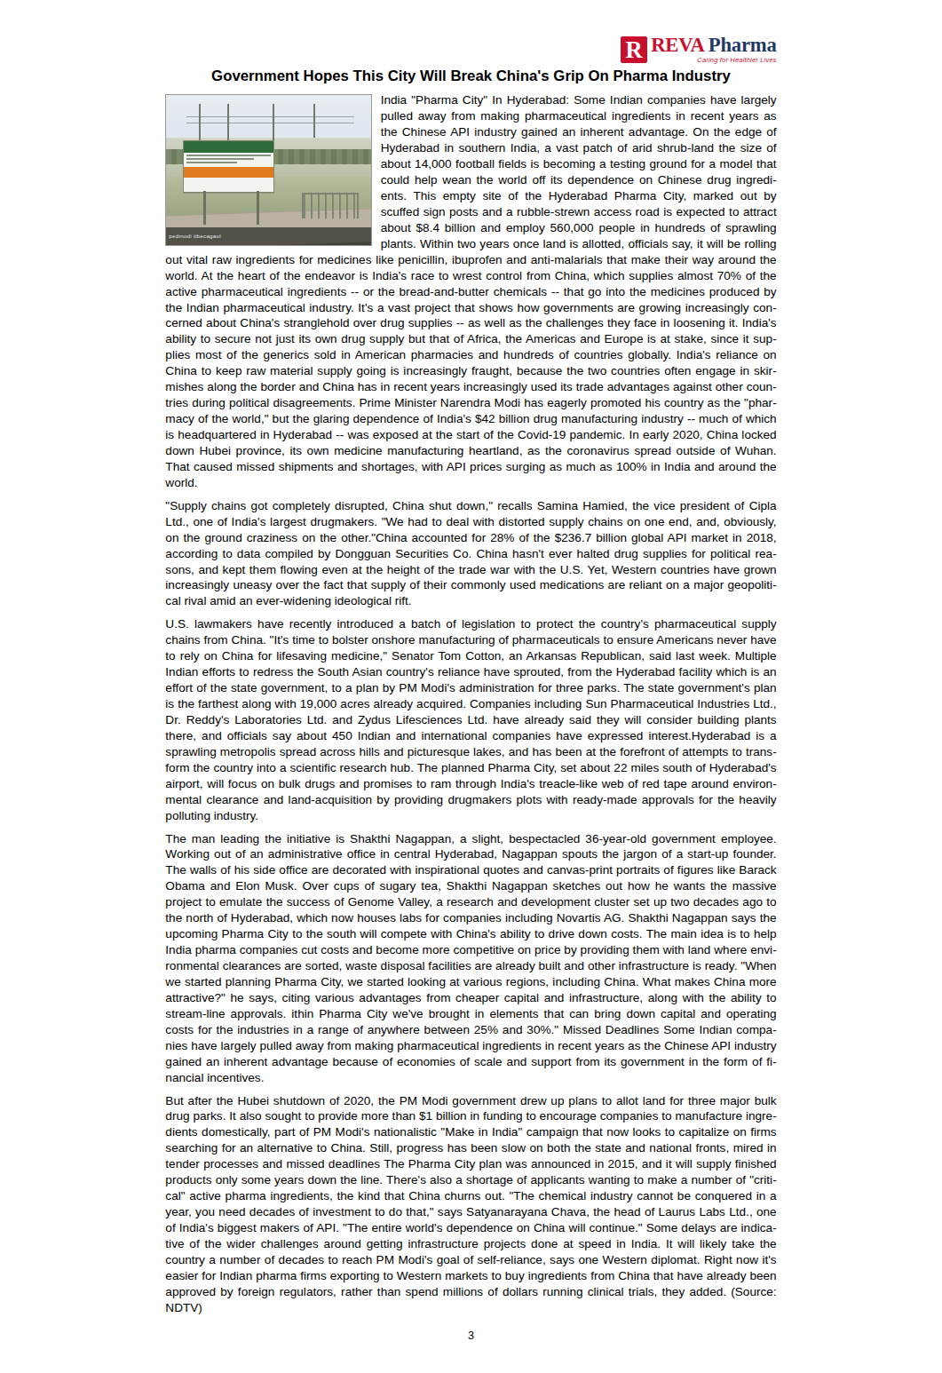RREVA Pharma
Caring for Healthier Lives
Government Hopes This City Will Break China's Grip On Pharma Industry
pedmodi tibecagaol
India "Pharma City" In Hyderabad: Some Indian companies have largely pulled away from making pharmaceutical ingredients in recent years as the Chinese API industry gained an inherent advantage. On the edge of Hyderabad in southern India, a vast patch of arid shrub-land the size of about 14,000 football fields is becoming a testing ground for a model that could help wean the world off its dependence on Chinese drug ingredients. This empty site of the Hyderabad Pharma City, marked out by scuffed sign posts and a rubble-strewn access road is expected to attract about $8.4 billion and employ 560,000 people in hundreds of sprawling plants. Within two years once land is allotted, officials say, it will be rolling out vital raw ingredients for medicines like penicillin, ibuprofen and anti-malarials that make their way around the world. At the heart of the endeavor is India's race to wrest control from China, which supplies almost 70% of the active pharmaceutical ingredients -- or the bread-and-butter chemicals -- that go into the medicines produced by the Indian pharmaceutical industry. It's a vast project that shows how governments are growing increasingly concerned about China's stranglehold over drug supplies -- as well as the challenges they face in loosening it. India's ability to secure not just its own drug supply but that of Africa, the Americas and Europe is at stake, since it supplies most of the generics sold in American pharmacies and hundreds of countries globally. India's reliance on China to keep raw material supply going is increasingly fraught, because the two countries often engage in skirmishes along the border and China has in recent years increasingly used its trade advantages against other countries during political disagreements. Prime Minister Narendra Modi has eagerly promoted his country as the "pharmacy of the world," but the glaring dependence of India's $42 billion drug manufacturing industry -- much of which is headquartered in Hyderabad -- was exposed at the start of the Covid-19 pandemic. In early 2020, China locked down Hubei province, its own medicine manufacturing heartland, as the coronavirus spread outside of Wuhan. That caused missed shipments and shortages, with API prices surging as much as 100% in India and around the world.
"Supply chains got completely disrupted, China shut down," recalls Samina Hamied, the vice president of Cipla Ltd., one of India's largest drugmakers. "We had to deal with distorted supply chains on one end, and, obviously, on the ground craziness on the other."China accounted for 28% of the $236.7 billion global API market in 2018, according to data compiled by Dongguan Securities Co. China hasn't ever halted drug supplies for political reasons, and kept them flowing even at the height of the trade war with the U.S. Yet, Western countries have grown increasingly uneasy over the fact that supply of their commonly used medications are reliant on a major geopolitical rival amid an ever-widening ideological rift.
U.S. lawmakers have recently introduced a batch of legislation to protect the country's pharmaceutical supply chains from China. "It's time to bolster onshore manufacturing of pharmaceuticals to ensure Americans never have to rely on China for lifesaving medicine," Senator Tom Cotton, an Arkansas Republican, said last week. Multiple Indian efforts to redress the South Asian country's reliance have sprouted, from the Hyderabad facility which is an effort of the state government, to a plan by PM Modi's administration for three parks. The state government's plan is the farthest along with 19,000 acres already acquired. Companies including Sun Pharmaceutical Industries Ltd., Dr. Reddy's Laboratories Ltd. and Zydus Lifesciences Ltd. have already said they will consider building plants there, and officials say about 450 Indian and international companies have expressed interest.Hyderabad is a sprawling metropolis spread across hills and picturesque lakes, and has been at the forefront of attempts to transform the country into a scientific research hub. The planned Pharma City, set about 22 miles south of Hyderabad's airport, will focus on bulk drugs and promises to ram through India's treacle-like web of red tape around environmental clearance and land-acquisition by providing drugmakers plots with ready-made approvals for the heavily polluting industry.
The man leading the initiative is Shakthi Nagappan, a slight, bespectacled 36-year-old government employee. Working out of an administrative office in central Hyderabad, Nagappan spouts the jargon of a start-up founder. The walls of his side office are decorated with inspirational quotes and canvas-print portraits of figures like Barack Obama and Elon Musk. Over cups of sugary tea, Shakthi Nagappan sketches out how he wants the massive project to emulate the success of Genome Valley, a research and development cluster set up two decades ago to the north of Hyderabad, which now houses labs for companies including Novartis AG. Shakthi Nagappan says the upcoming Pharma City to the south will compete with China's ability to drive down costs. The main idea is to help India pharma companies cut costs and become more competitive on price by providing them with land where environmental clearances are sorted, waste disposal facilities are already built and other infrastructure is ready. "When we started planning Pharma City, we started looking at various regions, including China. What makes China more attractive?" he says, citing various advantages from cheaper capital and infrastructure, along with the ability to stream-line approvals. ithin Pharma City we've brought in elements that can bring down capital and operating costs for the industries in a range of anywhere between 25% and 30%." Missed Deadlines Some Indian companies have largely pulled away from making pharmaceutical ingredients in recent years as the Chinese API industry gained an inherent advantage because of economies of scale and support from its government in the form of financial incentives.
But after the Hubei shutdown of 2020, the PM Modi government drew up plans to allot land for three major bulk drug parks. It also sought to provide more than $1 billion in funding to encourage companies to manufacture ingredients domestically, part of PM Modi's nationalistic "Make in India" campaign that now looks to capitalize on firms searching for an alternative to China. Still, progress has been slow on both the state and national fronts, mired in tender processes and missed deadlines The Pharma City plan was announced in 2015, and it will supply finished products only some years down the line. There's also a shortage of applicants wanting to make a number of "critical" active pharma ingredients, the kind that China churns out. "The chemical industry cannot be conquered in a year, you need decades of investment to do that," says Satyanarayana Chava, the head of Laurus Labs Ltd., one of India's biggest makers of API. "The entire world's dependence on China will continue." Some delays are indicative of the wider challenges around getting infrastructure projects done at speed in India. It will likely take the country a number of decades to reach PM Modi's goal of self-reliance, says one Western diplomat. Right now it's easier for Indian pharma firms exporting to Western markets to buy ingredients from China that have already been approved by foreign regulators, rather than spend millions of dollars running clinical trials, they added. (Source: NDTV)
3